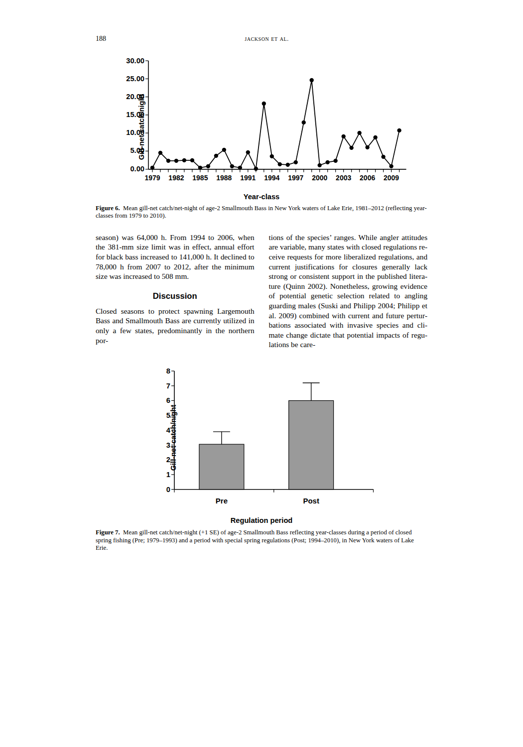188
jackson et al.
Gill-net catch/night
Year-class
30.00 25.00 20.00 15.00 10.00 5.00 0.00 1979 1982 1985 1988 1991 1994 1997 2000 2003 2006 2009
Figure 6. Mean gill-net catch/net-night of age-2 Smallmouth Bass in New York waters of Lake Erie, 1981–2012 (reflecting year-classes from 1979 to 2010).
season) was 64,000 h. From 1994 to 2006, when the 381-mm size limit was in effect, annual effort for black bass increased to 141,000 h. It declined to 78,000 h from 2007 to 2012, after the minimum size was increased to 508 mm.
Discussion
Closed seasons to protect spawning Largemouth Bass and Smallmouth Bass are currently utilized in only a few states, predominantly in the northern por-
tions of the species’ ranges. While angler attitudes are variable, many states with closed regulations receive requests for more liberalized regulations, and current justifications for closures generally lack strong or consistent support in the published literature (Quinn 2002). Nonetheless, growing evidence of potential genetic selection related to angling guarding males (Suski and Philipp 2004; Philipp et al. 2009) combined with current and future perturbations associated with invasive species and climate change dictate that potential impacts of regulations be care-
Gill-net catch/night
Regulation period
8 7 6 5 4 3 2 1 0 Pre Post
Figure 7. Mean gill-net catch/net-night (+1 SE) of age-2 Smallmouth Bass reflecting year-classes during a period of closed spring fishing (Pre; 1979–1993) and a period with special spring regulations (Post; 1994–2010), in New York waters of Lake Erie.